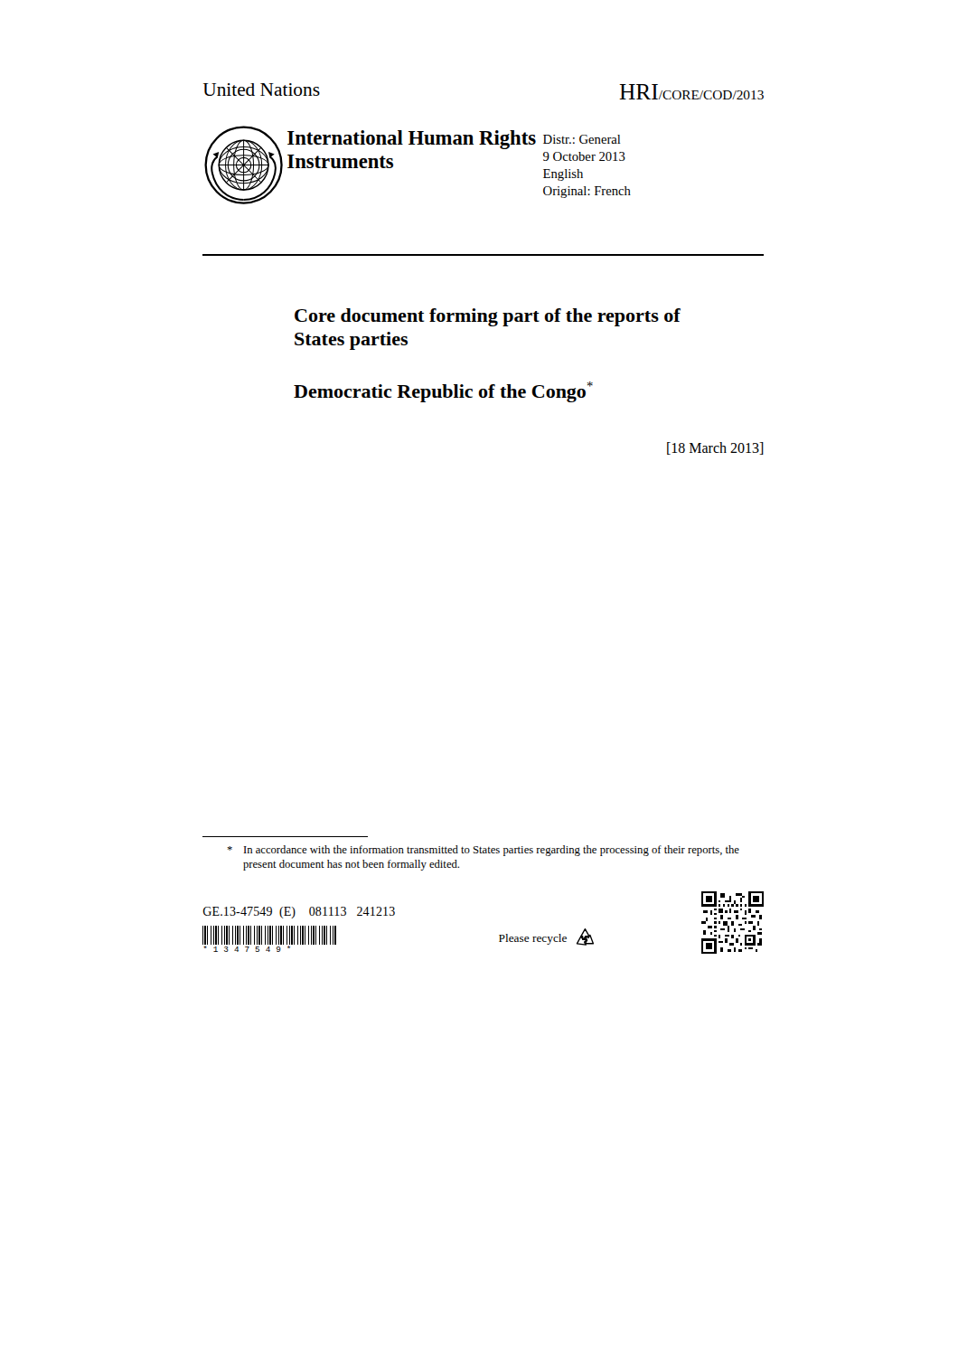United Nations
HRI/CORE/COD/2013
International Human Rights
Instruments
Distr.: General
9 October 2013
English
Original: French
Core document forming part of the reports of
States parties
Democratic Republic of the Congo*
[18 March 2013]
* In accordance with the information transmitted to States parties regarding the processing of their reports, the present document has not been formally edited.
GE.13-47549 (E) 081113 241213
* 1 3 4 7 5 4 9 *
Please recycle